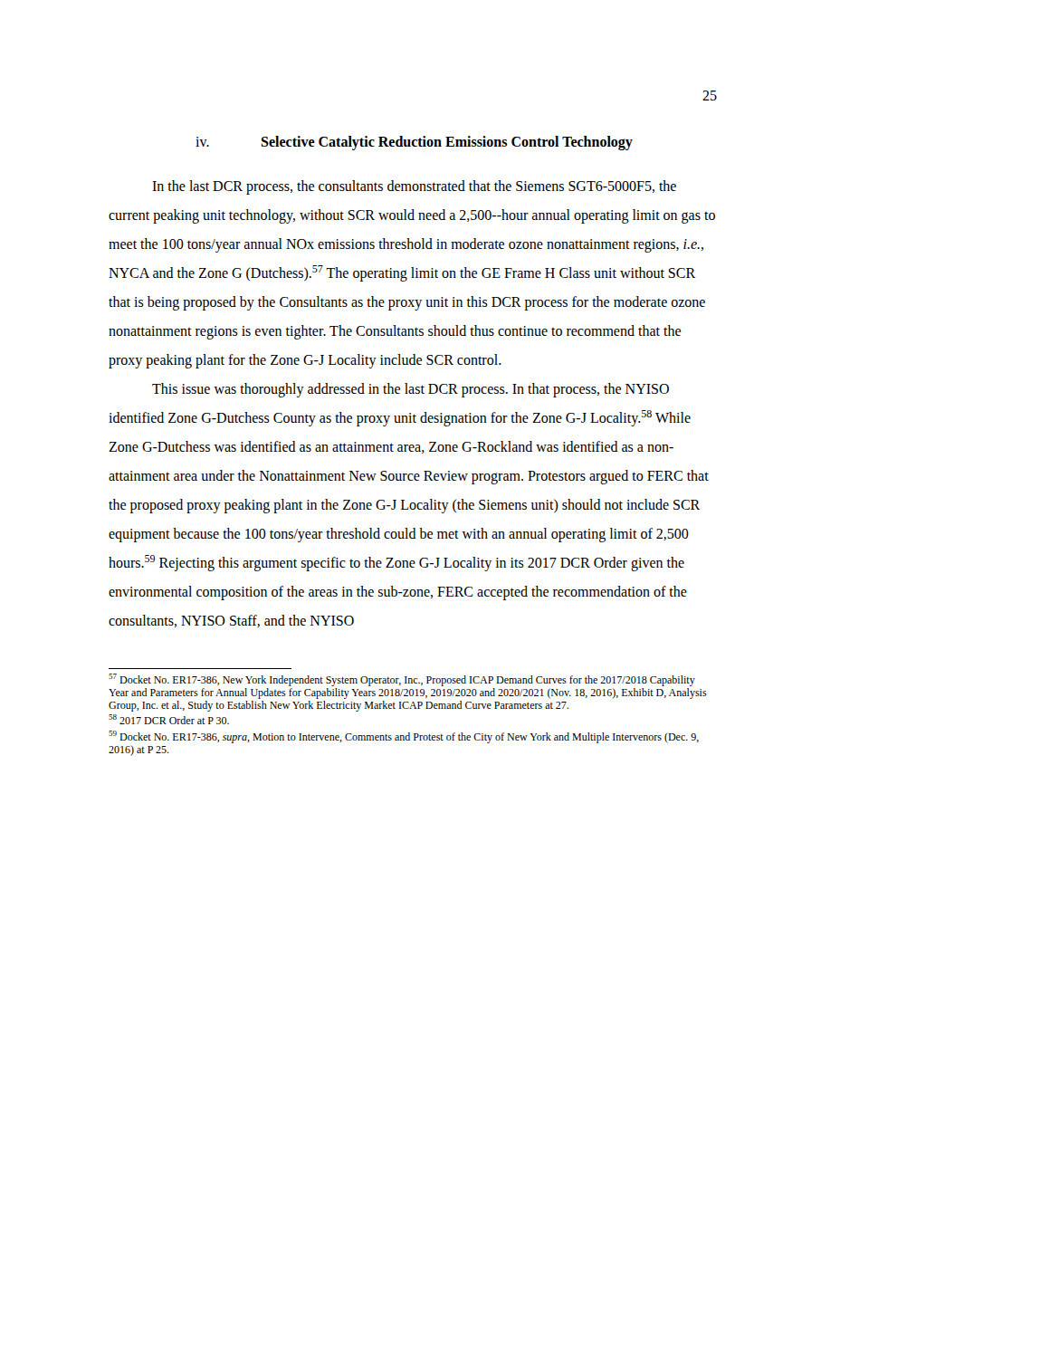25
iv. Selective Catalytic Reduction Emissions Control Technology
In the last DCR process, the consultants demonstrated that the Siemens SGT6-5000F5, the current peaking unit technology, without SCR would need a 2,500--hour annual operating limit on gas to meet the 100 tons/year annual NOx emissions threshold in moderate ozone nonattainment regions, i.e., NYCA and the Zone G (Dutchess).57 The operating limit on the GE Frame H Class unit without SCR that is being proposed by the Consultants as the proxy unit in this DCR process for the moderate ozone nonattainment regions is even tighter. The Consultants should thus continue to recommend that the proxy peaking plant for the Zone G-J Locality include SCR control.
This issue was thoroughly addressed in the last DCR process. In that process, the NYISO identified Zone G-Dutchess County as the proxy unit designation for the Zone G-J Locality.58 While Zone G-Dutchess was identified as an attainment area, Zone G-Rockland was identified as a non-attainment area under the Nonattainment New Source Review program. Protestors argued to FERC that the proposed proxy peaking plant in the Zone G-J Locality (the Siemens unit) should not include SCR equipment because the 100 tons/year threshold could be met with an annual operating limit of 2,500 hours.59 Rejecting this argument specific to the Zone G-J Locality in its 2017 DCR Order given the environmental composition of the areas in the sub-zone, FERC accepted the recommendation of the consultants, NYISO Staff, and the NYISO
57 Docket No. ER17-386, New York Independent System Operator, Inc., Proposed ICAP Demand Curves for the 2017/2018 Capability Year and Parameters for Annual Updates for Capability Years 2018/2019, 2019/2020 and 2020/2021 (Nov. 18, 2016), Exhibit D, Analysis Group, Inc. et al., Study to Establish New York Electricity Market ICAP Demand Curve Parameters at 27.
58 2017 DCR Order at P 30.
59 Docket No. ER17-386, supra, Motion to Intervene, Comments and Protest of the City of New York and Multiple Intervenors (Dec. 9, 2016) at P 25.